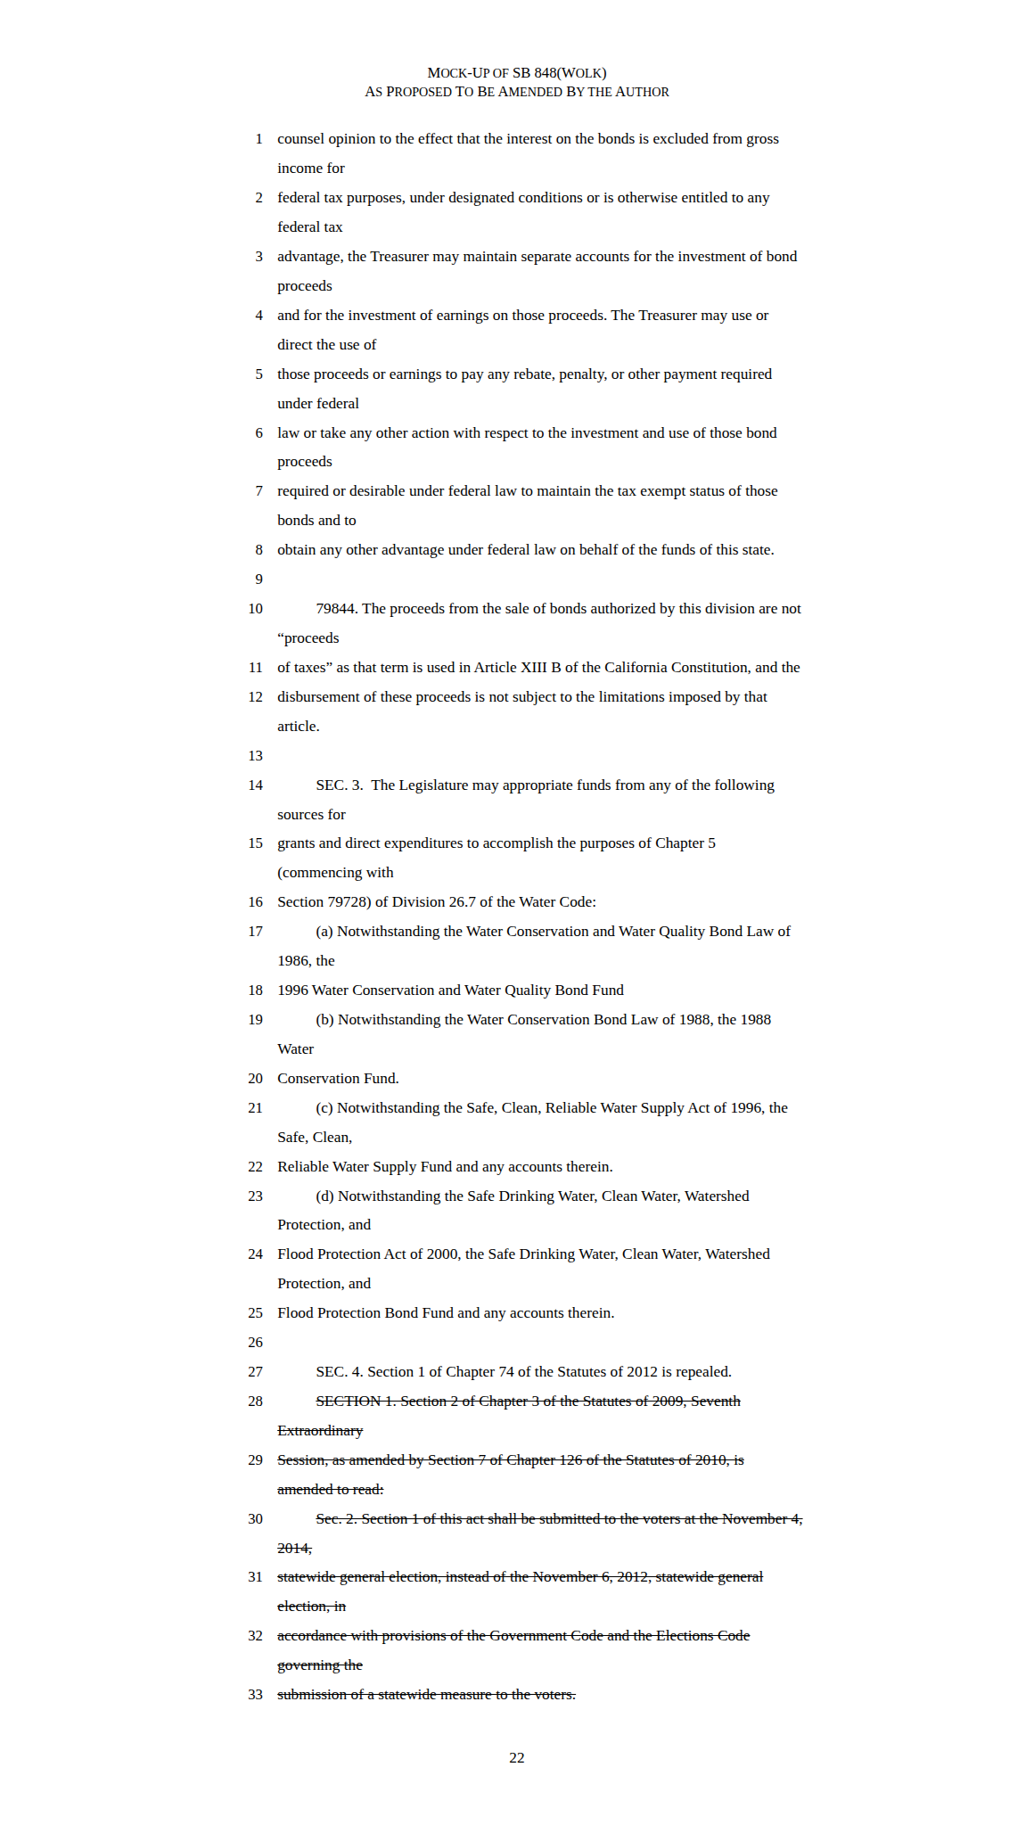MOCK-UP OF SB 848(WOLK) AS PROPOSED TO BE AMENDED BY THE AUTHOR
counsel opinion to the effect that the interest on the bonds is excluded from gross income for
federal tax purposes, under designated conditions or is otherwise entitled to any federal tax
advantage, the Treasurer may maintain separate accounts for the investment of bond proceeds
and for the investment of earnings on those proceeds. The Treasurer may use or direct the use of
those proceeds or earnings to pay any rebate, penalty, or other payment required under federal
law or take any other action with respect to the investment and use of those bond proceeds
required or desirable under federal law to maintain the tax exempt status of those bonds and to
obtain any other advantage under federal law on behalf of the funds of this state.
79844. The proceeds from the sale of bonds authorized by this division are not “proceeds
of taxes” as that term is used in Article XIII B of the California Constitution, and the
disbursement of these proceeds is not subject to the limitations imposed by that article.
SEC. 3. The Legislature may appropriate funds from any of the following sources for
grants and direct expenditures to accomplish the purposes of Chapter 5 (commencing with
Section 79728) of Division 26.7 of the Water Code:
(a) Notwithstanding the Water Conservation and Water Quality Bond Law of 1986, the
1996 Water Conservation and Water Quality Bond Fund
(b) Notwithstanding the Water Conservation Bond Law of 1988, the 1988 Water
Conservation Fund.
(c) Notwithstanding the Safe, Clean, Reliable Water Supply Act of 1996, the Safe, Clean,
Reliable Water Supply Fund and any accounts therein.
(d) Notwithstanding the Safe Drinking Water, Clean Water, Watershed Protection, and
Flood Protection Act of 2000, the Safe Drinking Water, Clean Water, Watershed Protection, and
Flood Protection Bond Fund and any accounts therein.
SEC. 4. Section 1 of Chapter 74 of the Statutes of 2012 is repealed.
SECTION 1. Section 2 of Chapter 3 of the Statutes of 2009, Seventh Extraordinary
Session, as amended by Section 7 of Chapter 126 of the Statutes of 2010, is amended to read:
Sec. 2. Section 1 of this act shall be submitted to the voters at the November 4, 2014,
statewide general election, instead of the November 6, 2012, statewide general election, in
accordance with provisions of the Government Code and the Elections Code governing the
submission of a statewide measure to the voters.
22